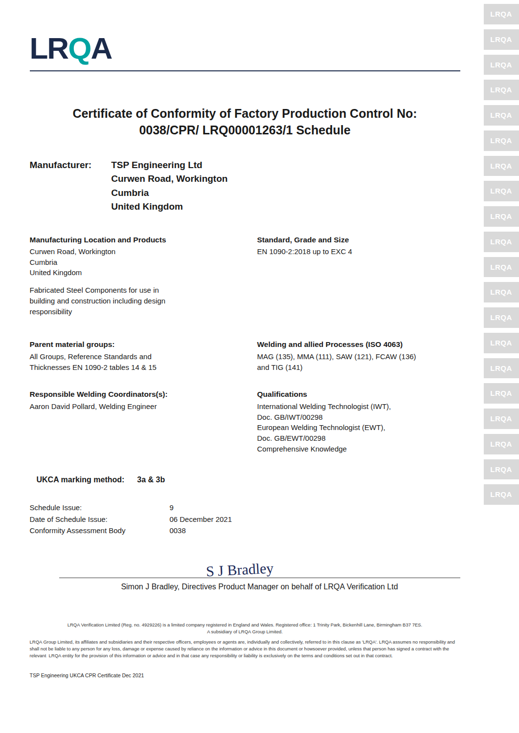LRQA LRQA LRQA LRQA LRQA LRQA LRQA LRQA LRQA LRQA LRQA LRQA LRQA LRQA LRQA LRQA LRQA LRQA LRQA LRQA
LRQA
Certificate of Conformity of Factory Production Control No:
0038/CPR/ LRQ00001263/1 Schedule
Manufacturer:
TSP Engineering Ltd
Curwen Road, Workington
Cumbria
United Kingdom
Manufacturing Location and Products
Curwen Road, Workington
Cumbria
United Kingdom
Fabricated Steel Components for use in
building and construction including design
responsibility
Standard, Grade and Size
EN 1090-2:2018 up to EXC 4
Parent material groups:
All Groups, Reference Standards and
Thicknesses EN 1090-2 tables 14 & 15
Welding and allied Processes (ISO 4063)
MAG (135), MMA (111), SAW (121), FCAW (136)
and TIG (141)
Responsible Welding Coordinators(s):
Aaron David Pollard, Welding Engineer
Qualifications
International Welding Technologist (IWT),
Doc. GB/IWT/00298
European Welding Technologist (EWT),
Doc. GB/EWT/00298
Comprehensive Knowledge
UKCA marking method:3a & 3b
| Schedule Issue: | 9 |
| Date of Schedule Issue: | 06 December 2021 |
| Conformity Assessment Body | 0038 |
S J Bradley
Simon J Bradley, Directives Product Manager on behalf of LRQA Verification Ltd
LRQA Verification Limited (Reg. no. 4929226) is a limited company registered in England and Wales. Registered office: 1 Trinity Park, Bickenhill Lane, Birmingham B37 7ES.
A subsidiary of LRQA Group Limited.
LRQA Group Limited, its affiliates and subsidiaries and their respective officers, employees or agents are, individually and collectively, referred to in this clause as 'LRQA'. LRQA assumes no responsibility and shall not be liable to any person for any loss, damage or expense caused by reliance on the information or advice in this document or howsoever provided, unless that person has signed a contract with the relevant LRQA entity for the provision of this information or advice and in that case any responsibility or liability is exclusively on the terms and conditions set out in that contract.
TSP Engineering UKCA CPR Certificate Dec 2021